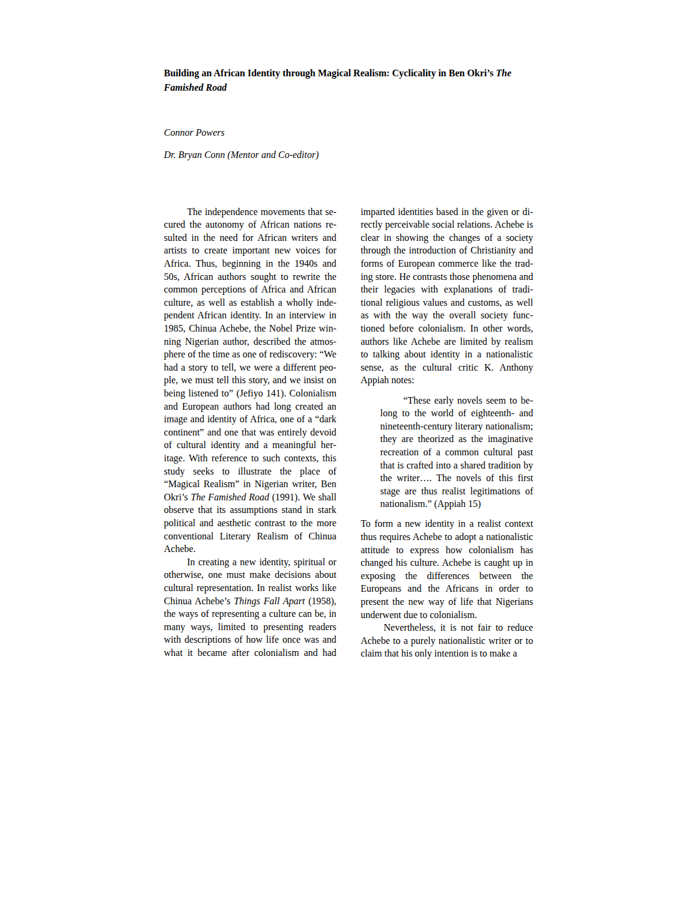Building an African Identity through Magical Realism: Cyclicality in Ben Okri’s The Famished Road
Connor Powers
Dr. Bryan Conn (Mentor and Co-editor)
The independence movements that secured the autonomy of African nations resulted in the need for African writers and artists to create important new voices for Africa. Thus, beginning in the 1940s and 50s, African authors sought to rewrite the common perceptions of Africa and African culture, as well as establish a wholly independent African identity. In an interview in 1985, Chinua Achebe, the Nobel Prize winning Nigerian author, described the atmosphere of the time as one of rediscovery: “We had a story to tell, we were a different people, we must tell this story, and we insist on being listened to” (Jefiyo 141). Colonialism and European authors had long created an image and identity of Africa, one of a “dark continent” and one that was entirely devoid of cultural identity and a meaningful heritage. With reference to such contexts, this study seeks to illustrate the place of “Magical Realism” in Nigerian writer, Ben Okri’s The Famished Road (1991). We shall observe that its assumptions stand in stark political and aesthetic contrast to the more conventional Literary Realism of Chinua Achebe.
In creating a new identity, spiritual or otherwise, one must make decisions about cultural representation. In realist works like Chinua Achebe’s Things Fall Apart (1958), the ways of representing a culture can be, in many ways, limited to presenting readers with descriptions of how life once was and what it became after colonialism and had imparted identities based in the given or directly perceivable social relations. Achebe is clear in showing the changes of a society through the introduction of Christianity and forms of European commerce like the trading store. He contrasts those phenomena and their legacies with explanations of traditional religious values and customs, as well as with the way the overall society functioned before colonialism. In other words, authors like Achebe are limited by realism to talking about identity in a nationalistic sense, as the cultural critic K. Anthony Appiah notes:
“These early novels seem to belong to the world of eighteenth- and nineteenth-century literary nationalism; they are theorized as the imaginative recreation of a common cultural past that is crafted into a shared tradition by the writer…. The novels of this first stage are thus realist legitimations of nationalism.” (Appiah 15)
To form a new identity in a realist context thus requires Achebe to adopt a nationalistic attitude to express how colonialism has changed his culture. Achebe is caught up in exposing the differences between the Europeans and the Africans in order to present the new way of life that Nigerians underwent due to colonialism.
Nevertheless, it is not fair to reduce Achebe to a purely nationalistic writer or to claim that his only intention is to make a